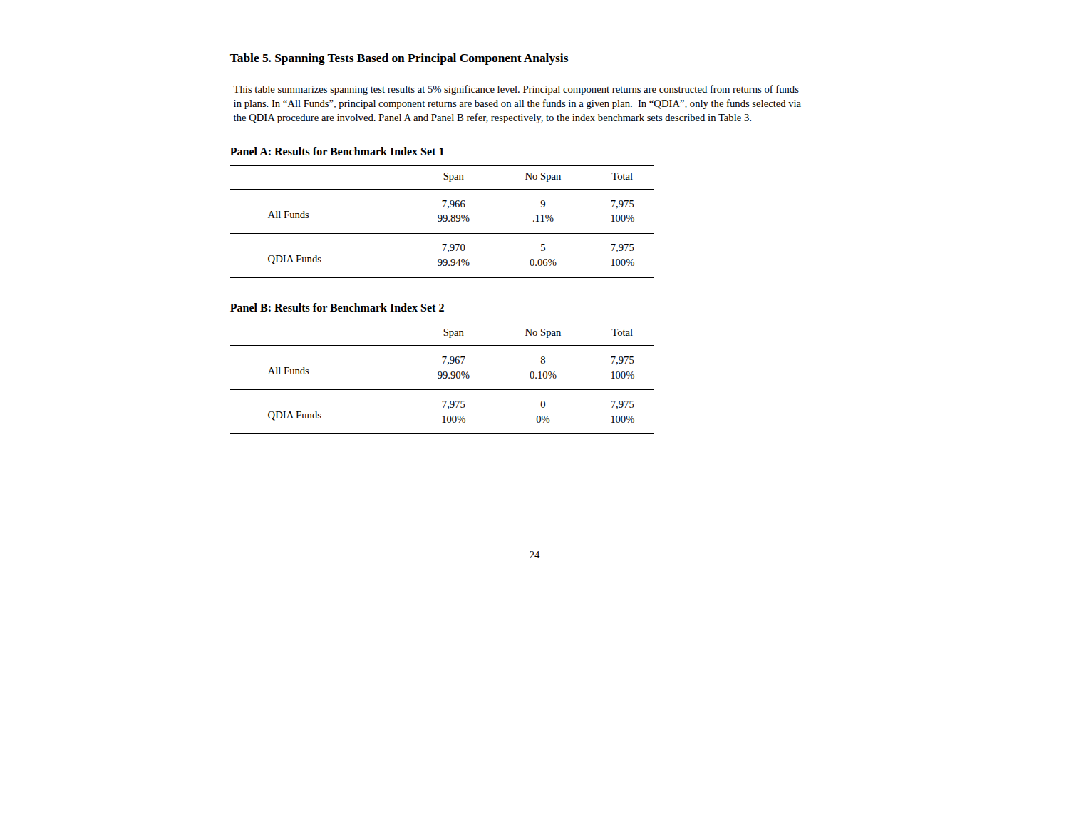Table 5. Spanning Tests Based on Principal Component Analysis
This table summarizes spanning test results at 5% significance level. Principal component returns are constructed from returns of funds in plans. In “All Funds”, principal component returns are based on all the funds in a given plan. In “QDIA”, only the funds selected via the QDIA procedure are involved. Panel A and Panel B refer, respectively, to the index benchmark sets described in Table 3.
Panel A: Results for Benchmark Index Set 1
| | Span | No Span | Total |
| --- | --- | --- | --- |
| All Funds | 7,966 | 9 | 7,975 |
| 99.89% | .11% | 100% |
| QDIA Funds | 7,970 | 5 | 7,975 |
| 99.94% | 0.06% | 100% |
Panel B: Results for Benchmark Index Set 2
| | Span | No Span | Total |
| --- | --- | --- | --- |
| All Funds | 7,967 | 8 | 7,975 |
| 99.90% | 0.10% | 100% |
| QDIA Funds | 7,975 | 0 | 7,975 |
| 100% | 0% | 100% |
24